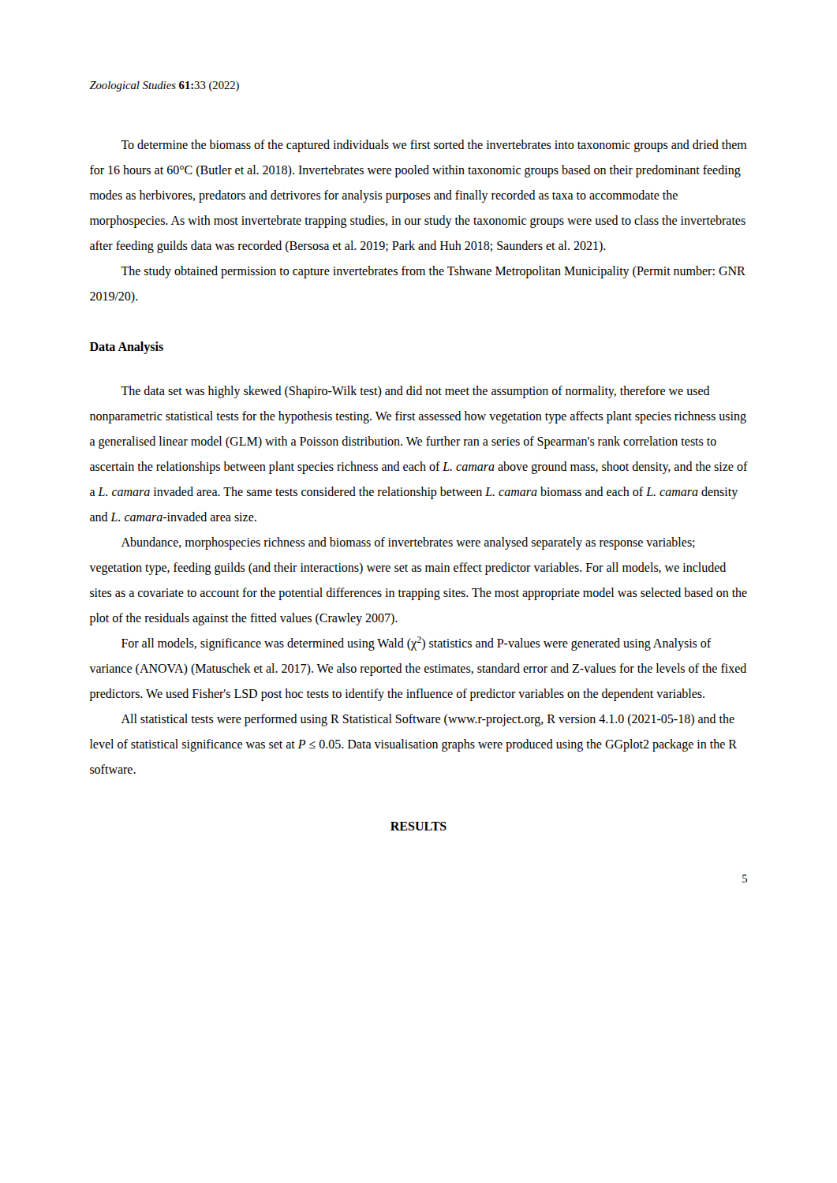Zoological Studies 61: 33 (2022)
To determine the biomass of the captured individuals we first sorted the invertebrates into taxonomic groups and dried them for 16 hours at 60°C (Butler et al. 2018). Invertebrates were pooled within taxonomic groups based on their predominant feeding modes as herbivores, predators and detrivores for analysis purposes and finally recorded as taxa to accommodate the morphospecies. As with most invertebrate trapping studies, in our study the taxonomic groups were used to class the invertebrates after feeding guilds data was recorded (Bersosa et al. 2019; Park and Huh 2018; Saunders et al. 2021).
The study obtained permission to capture invertebrates from the Tshwane Metropolitan Municipality (Permit number: GNR 2019/20).
Data Analysis
The data set was highly skewed (Shapiro-Wilk test) and did not meet the assumption of normality, therefore we used nonparametric statistical tests for the hypothesis testing. We first assessed how vegetation type affects plant species richness using a generalised linear model (GLM) with a Poisson distribution. We further ran a series of Spearman's rank correlation tests to ascertain the relationships between plant species richness and each of L. camara above ground mass, shoot density, and the size of a L. camara invaded area. The same tests considered the relationship between L. camara biomass and each of L. camara density and L. camara-invaded area size.
Abundance, morphospecies richness and biomass of invertebrates were analysed separately as response variables; vegetation type, feeding guilds (and their interactions) were set as main effect predictor variables. For all models, we included sites as a covariate to account for the potential differences in trapping sites. The most appropriate model was selected based on the plot of the residuals against the fitted values (Crawley 2007).
For all models, significance was determined using Wald (χ2) statistics and P-values were generated using Analysis of variance (ANOVA) (Matuschek et al. 2017). We also reported the estimates, standard error and Z-values for the levels of the fixed predictors. We used Fisher's LSD post hoc tests to identify the influence of predictor variables on the dependent variables.
All statistical tests were performed using R Statistical Software (www.r-project.org, R version 4.1.0 (2021-05-18) and the level of statistical significance was set at P ≤ 0.05. Data visualisation graphs were produced using the GGplot2 package in the R software.
RESULTS
5